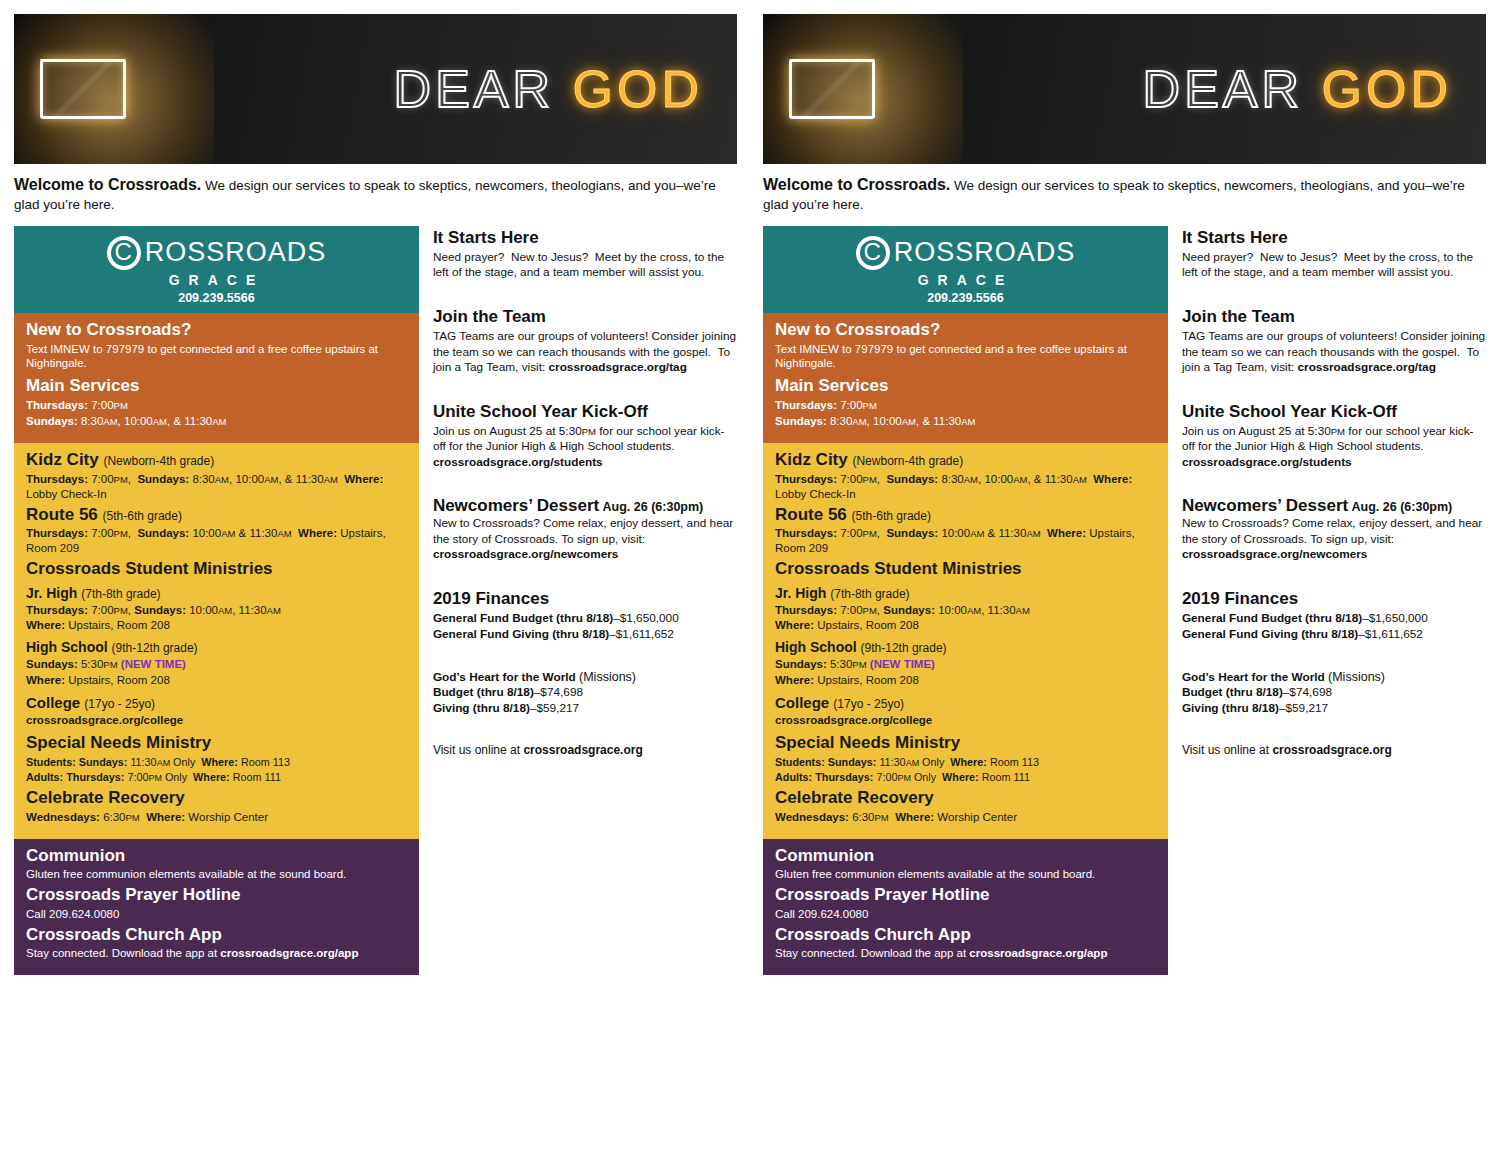DEAR GOD
Welcome to Crossroads. We design our services to speak to skeptics, newcomers, theologians, and you–we’re glad you’re here.
CROSSROADS
GRACE
209.239.5566
New to Crossroads?
Text IMNEW to 797979 to get connected and a free coffee upstairs at Nightingale.
Main Services
Thursdays: 7:00PM
Sundays: 8:30AM, 10:00AM, & 11:30AM
Kidz City (Newborn-4th grade)
Thursdays: 7:00PM, Sundays: 8:30AM, 10:00AM, & 11:30AM Where: Lobby Check-In
Route 56 (5th-6th grade)
Thursdays: 7:00PM, Sundays: 10:00AM & 11:30AM Where: Upstairs, Room 209
Crossroads Student Ministries
Jr. High (7th-8th grade)
Thursdays: 7:00PM, Sundays: 10:00AM, 11:30AM
Where: Upstairs, Room 208
High School (9th-12th grade)
Sundays: 5:30PM (NEW TIME)
Where: Upstairs, Room 208
College (17yo - 25yo)
crossroadsgrace.org/college
Special Needs Ministry
Students: Sundays: 11:30AM Only Where: Room 113
Adults: Thursdays: 7:00PM Only Where: Room 111
Celebrate Recovery
Wednesdays: 6:30PM Where: Worship Center
Communion
Gluten free communion elements available at the sound board.
Crossroads Prayer Hotline
Call 209.624.0080
Crossroads Church App
Stay connected. Download the app at crossroadsgrace.org/app
It Starts Here
Need prayer? New to Jesus? Meet by the cross, to the left of the stage, and a team member will assist you.
Join the Team
TAG Teams are our groups of volunteers! Consider joining the team so we can reach thousands with the gospel. To join a Tag Team, visit: crossroadsgrace.org/tag
Unite School Year Kick-Off
Join us on August 25 at 5:30PM for our school year kick-off for the Junior High & High School students. crossroadsgrace.org/students
Newcomers’ Dessert
Aug. 26 (6:30pm)
New to Crossroads? Come relax, enjoy dessert, and hear the story of Crossroads. To sign up, visit: crossroadsgrace.org/newcomers
2019 Finances
General Fund Budget (thru 8/18)–$1,650,000
General Fund Giving (thru 8/18)–$1,611,652
God’s Heart for the World (Missions)
Budget (thru 8/18)–$74,698
Giving (thru 8/18)–$59,217
Visit us online at crossroadsgrace.org
DEAR GOD
Welcome to Crossroads. We design our services to speak to skeptics, newcomers, theologians, and you–we’re glad you’re here.
CROSSROADS
GRACE
209.239.5566
New to Crossroads?
Text IMNEW to 797979 to get connected and a free coffee upstairs at Nightingale.
Main Services
Thursdays: 7:00PM
Sundays: 8:30AM, 10:00AM, & 11:30AM
Kidz City (Newborn-4th grade)
Thursdays: 7:00PM, Sundays: 8:30AM, 10:00AM, & 11:30AM Where: Lobby Check-In
Route 56 (5th-6th grade)
Thursdays: 7:00PM, Sundays: 10:00AM & 11:30AM Where: Upstairs, Room 209
Crossroads Student Ministries
Jr. High (7th-8th grade)
Thursdays: 7:00PM, Sundays: 10:00AM, 11:30AM
Where: Upstairs, Room 208
High School (9th-12th grade)
Sundays: 5:30PM (NEW TIME)
Where: Upstairs, Room 208
College (17yo - 25yo)
crossroadsgrace.org/college
Special Needs Ministry
Students: Sundays: 11:30AM Only Where: Room 113
Adults: Thursdays: 7:00PM Only Where: Room 111
Celebrate Recovery
Wednesdays: 6:30PM Where: Worship Center
Communion
Gluten free communion elements available at the sound board.
Crossroads Prayer Hotline
Call 209.624.0080
Crossroads Church App
Stay connected. Download the app at crossroadsgrace.org/app
It Starts Here
Need prayer? New to Jesus? Meet by the cross, to the left of the stage, and a team member will assist you.
Join the Team
TAG Teams are our groups of volunteers! Consider joining the team so we can reach thousands with the gospel. To join a Tag Team, visit: crossroadsgrace.org/tag
Unite School Year Kick-Off
Join us on August 25 at 5:30PM for our school year kick-off for the Junior High & High School students. crossroadsgrace.org/students
Newcomers’ Dessert
Aug. 26 (6:30pm)
New to Crossroads? Come relax, enjoy dessert, and hear the story of Crossroads. To sign up, visit: crossroadsgrace.org/newcomers
2019 Finances
General Fund Budget (thru 8/18)–$1,650,000
General Fund Giving (thru 8/18)–$1,611,652
God’s Heart for the World (Missions)
Budget (thru 8/18)–$74,698
Giving (thru 8/18)–$59,217
Visit us online at crossroadsgrace.org